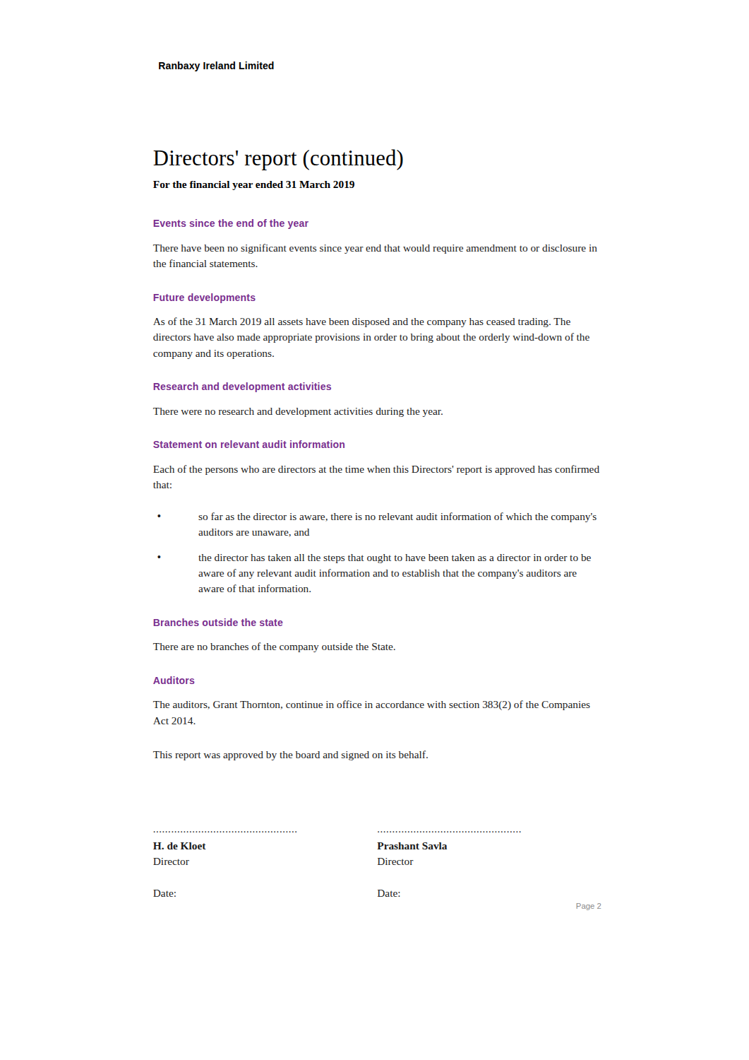Ranbaxy Ireland Limited
Directors' report (continued)
For the financial year ended 31 March 2019
Events since the end of the year
There have been no significant events since year end that would require amendment to or disclosure in the financial statements.
Future developments
As of the 31 March 2019 all assets have been disposed and the company has ceased trading. The directors have also made appropriate provisions in order to bring about the orderly wind-down of the company and its operations.
Research and development activities
There were no research and development activities during the year.
Statement on relevant audit information
Each of the persons who are directors at the time when this Directors' report is approved has confirmed that:
so far as the director is aware, there is no relevant audit information of which the company's auditors are unaware, and
the director has taken all the steps that ought to have been taken as a director in order to be aware of any relevant audit information and to establish that the company's auditors are aware of that information.
Branches outside the state
There are no branches of the company outside the State.
Auditors
The auditors, Grant Thornton, continue in office in accordance with section 383(2) of the Companies Act 2014.
This report was approved by the board and signed on its behalf.
| ................................................ H. de Kloet Director Date: | ................................................ Prashant Savla Director Date: |
Page 2